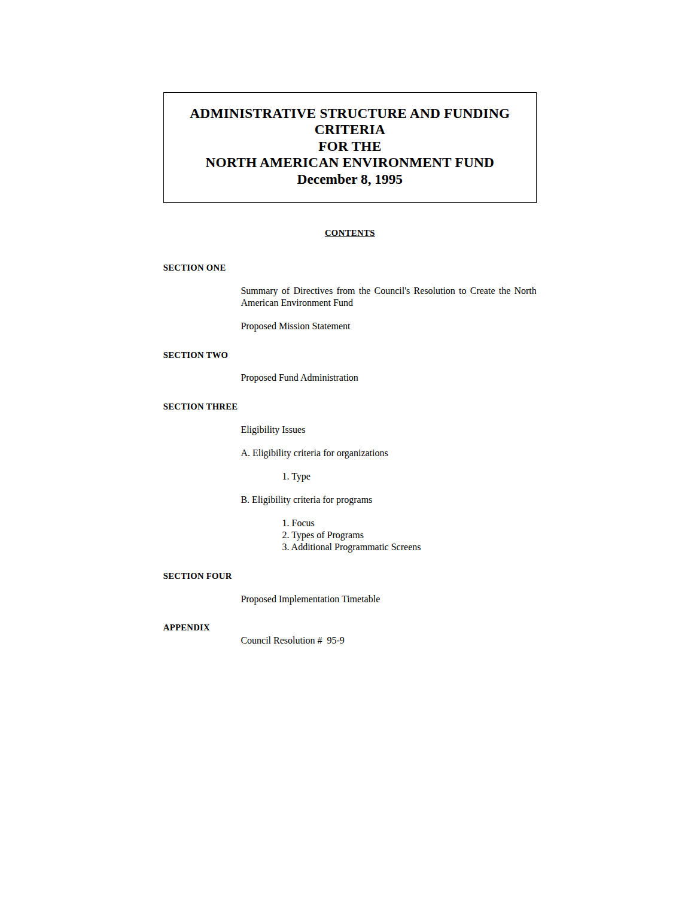ADMINISTRATIVE STRUCTURE AND FUNDING CRITERIA
FOR THE
NORTH AMERICAN ENVIRONMENT FUND
December 8, 1995
CONTENTS
SECTION ONE
Summary of Directives from the Council's Resolution to Create the North American Environment Fund
Proposed Mission Statement
SECTION TWO
Proposed Fund Administration
SECTION THREE
Eligibility Issues
A. Eligibility criteria for organizations
1. Type
B. Eligibility criteria for programs
1. Focus
2. Types of Programs
3. Additional Programmatic Screens
SECTION FOUR
Proposed Implementation Timetable
APPENDIX
Council Resolution # 95-9